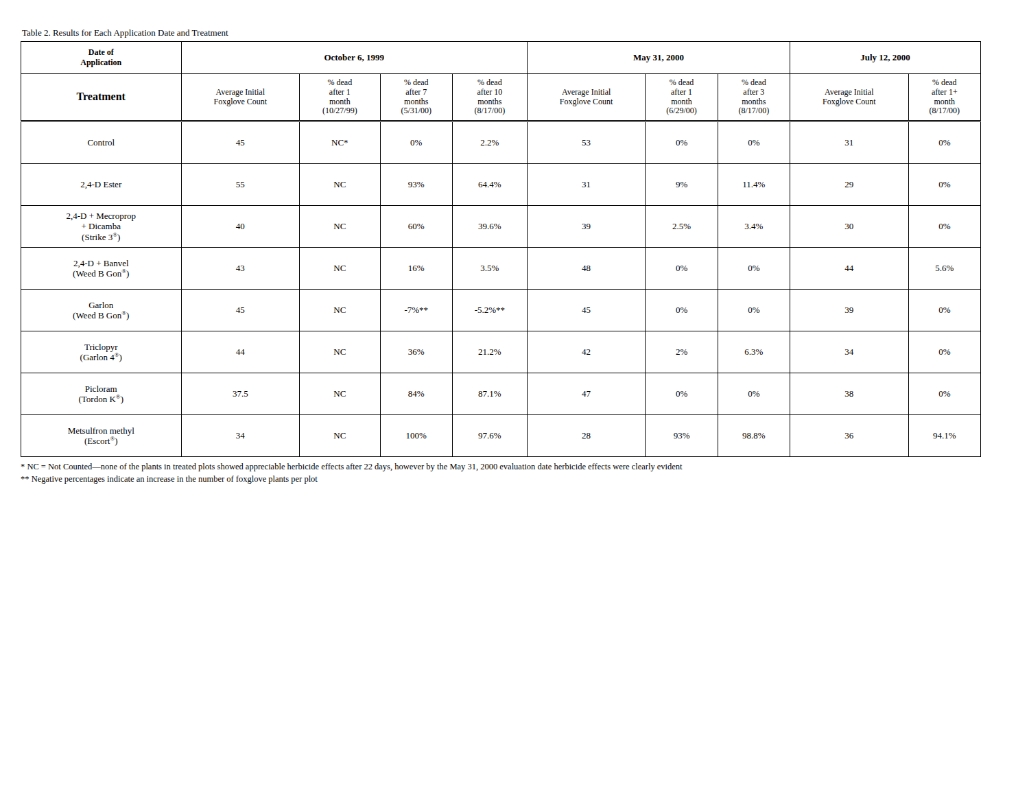Table 2. Results for Each Application Date and Treatment
| Date of Application | October 6, 1999 | May 31, 2000 | July 12, 2000 |
| --- | --- | --- | --- |
| Treatment | Average Initial Foxglove Count | % dead after 1 month (10/27/99) | % dead after 7 months (5/31/00) | % dead after 10 months (8/17/00) | Average Initial Foxglove Count | % dead after 1 month (6/29/00) | % dead after 3 months (8/17/00) | Average Initial Foxglove Count | % dead after 1+ month (8/17/00) |
| Control | 45 | NC* | 0% | 2.2% | 53 | 0% | 0% | 31 | 0% |
| 2,4-D Ester | 55 | NC | 93% | 64.4% | 31 | 9% | 11.4% | 29 | 0% |
| 2,4-D + Mecroprop + Dicamba (Strike 3 ® ) | 40 | NC | 60% | 39.6% | 39 | 2.5% | 3.4% | 30 | 0% |
| 2,4-D + Banvel (Weed B Gon ® ) | 43 | NC | 16% | 3.5% | 48 | 0% | 0% | 44 | 5.6% |
| Garlon (Weed B Gon ® ) | 45 | NC | -7%** | -5.2%** | 45 | 0% | 0% | 39 | 0% |
| Triclopyr (Garlon 4 ® ) | 44 | NC | 36% | 21.2% | 42 | 2% | 6.3% | 34 | 0% |
| Picloram (Tordon K ® ) | 37.5 | NC | 84% | 87.1% | 47 | 0% | 0% | 38 | 0% |
| Metsulfron methyl (Escort ® ) | 34 | NC | 100% | 97.6% | 28 | 93% | 98.8% | 36 | 94.1% |
* NC = Not Counted—none of the plants in treated plots showed appreciable herbicide effects after 22 days, however by the May 31, 2000 evaluation date herbicide effects were clearly evident
** Negative percentages indicate an increase in the number of foxglove plants per plot